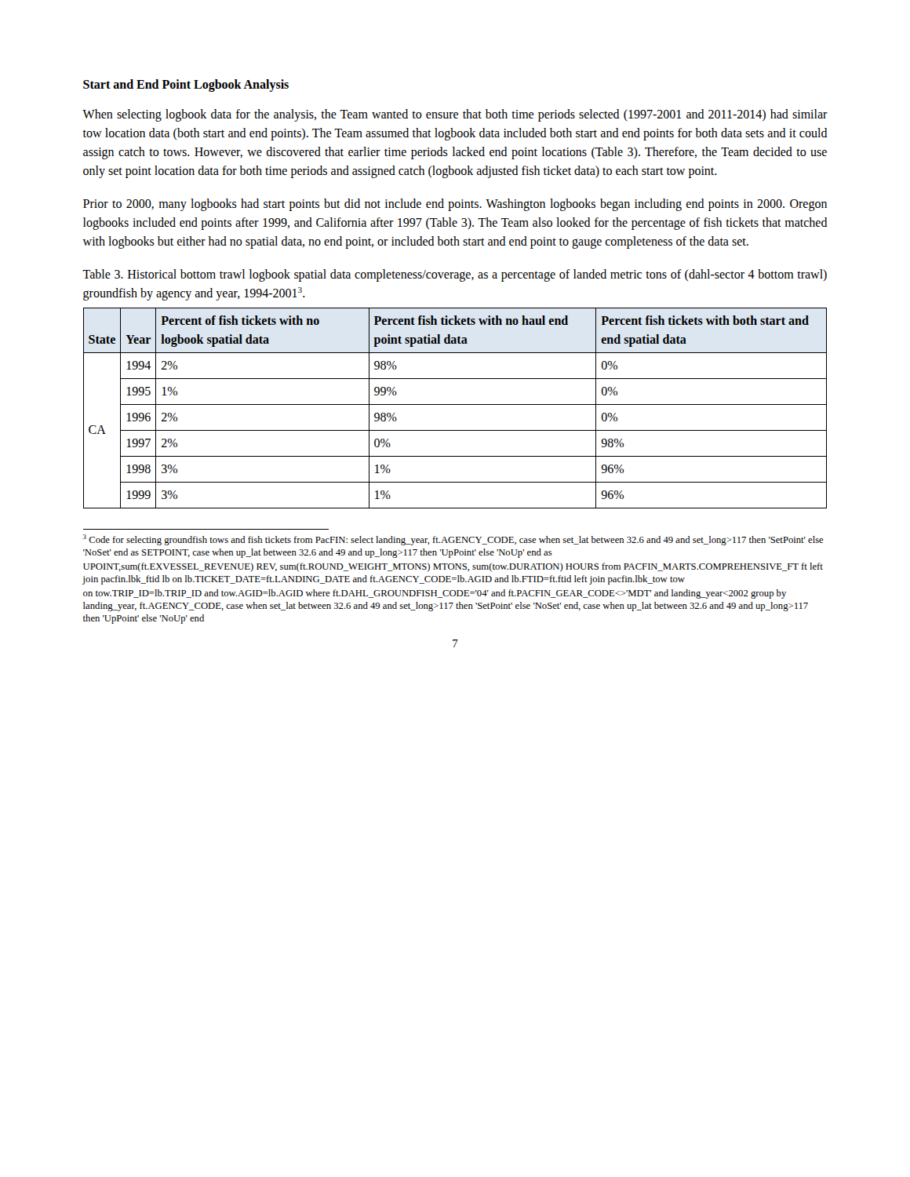Start and End Point Logbook Analysis
When selecting logbook data for the analysis, the Team wanted to ensure that both time periods selected (1997-2001 and 2011-2014) had similar tow location data (both start and end points). The Team assumed that logbook data included both start and end points for both data sets and it could assign catch to tows. However, we discovered that earlier time periods lacked end point locations (Table 3). Therefore, the Team decided to use only set point location data for both time periods and assigned catch (logbook adjusted fish ticket data) to each start tow point.
Prior to 2000, many logbooks had start points but did not include end points. Washington logbooks began including end points in 2000. Oregon logbooks included end points after 1999, and California after 1997 (Table 3). The Team also looked for the percentage of fish tickets that matched with logbooks but either had no spatial data, no end point, or included both start and end point to gauge completeness of the data set.
Table 3. Historical bottom trawl logbook spatial data completeness/coverage, as a percentage of landed metric tons of (dahl-sector 4 bottom trawl) groundfish by agency and year, 1994-20013.
| State | Year | Percent of fish tickets with no logbook spatial data | Percent fish tickets with no haul end point spatial data | Percent fish tickets with both start and end spatial data |
| --- | --- | --- | --- | --- |
| CA | 1994 | 2% | 98% | 0% |
| 1995 | 1% | 99% | 0% |
| 1996 | 2% | 98% | 0% |
| 1997 | 2% | 0% | 98% |
| 1998 | 3% | 1% | 96% |
| 1999 | 3% | 1% | 96% |
3 Code for selecting groundfish tows and fish tickets from PacFIN: select landing_year, ft.AGENCY_CODE, case when set_lat between 32.6 and 49 and set_long>117 then 'SetPoint' else 'NoSet' end as SETPOINT, case when up_lat between 32.6 and 49 and up_long>117 then 'UpPoint' else 'NoUp' end as
UPOINT,sum(ft.EXVESSEL_REVENUE) REV, sum(ft.ROUND_WEIGHT_MTONS) MTONS, sum(tow.DURATION) HOURS from PACFIN_MARTS.COMPREHENSIVE_FT ft left join pacfin.lbk_ftid lb on lb.TICKET_DATE=ft.LANDING_DATE and ft.AGENCY_CODE=lb.AGID and lb.FTID=ft.ftid left join pacfin.lbk_tow tow
on tow.TRIP_ID=lb.TRIP_ID and tow.AGID=lb.AGID where ft.DAHL_GROUNDFISH_CODE='04' and ft.PACFIN_GEAR_CODE<>'MDT' and landing_year<2002 group by landing_year, ft.AGENCY_CODE, case when set_lat between 32.6 and 49 and set_long>117 then 'SetPoint' else 'NoSet' end, case when up_lat between 32.6 and 49 and up_long>117 then 'UpPoint' else 'NoUp' end
7